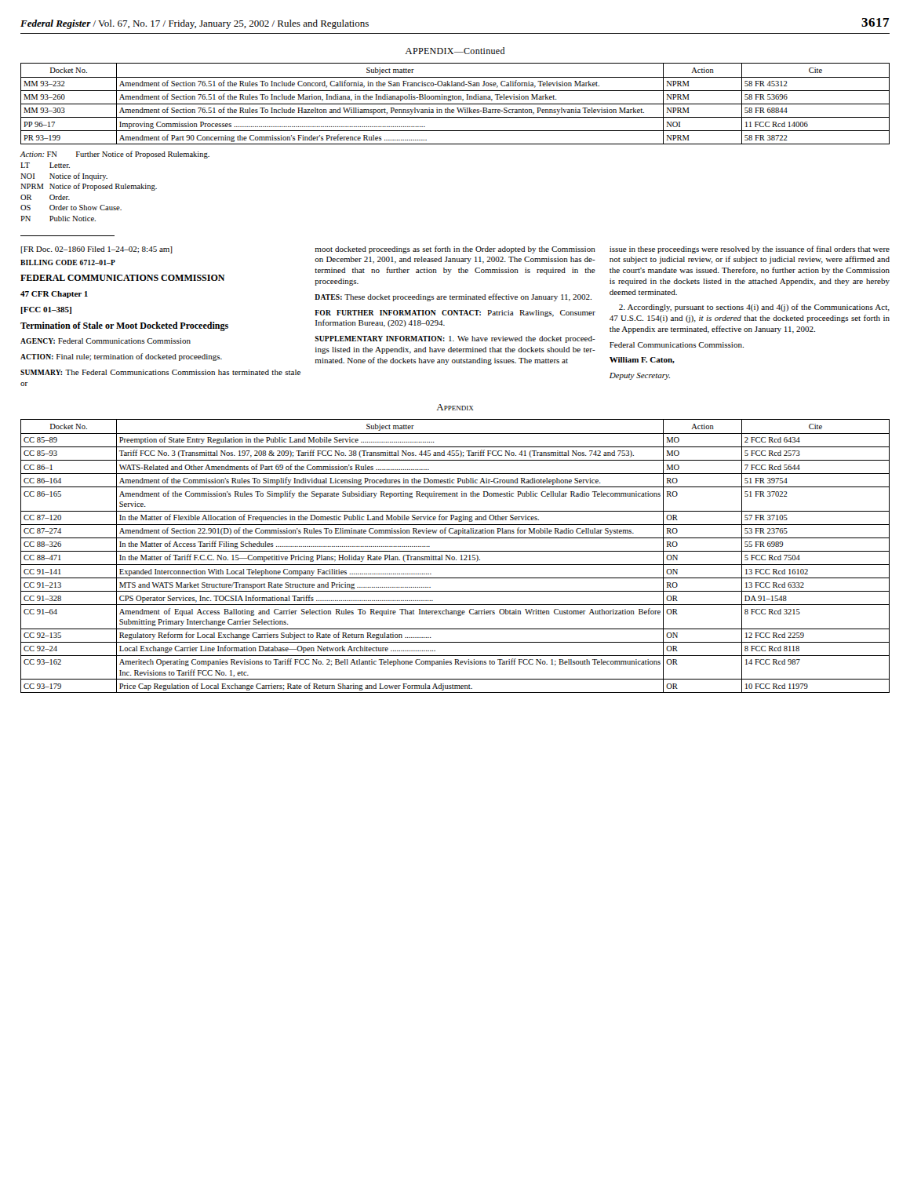Federal Register / Vol. 67, No. 17 / Friday, January 25, 2002 / Rules and Regulations
3617
APPENDIX—Continued
| Docket No. | Subject matter | Action | Cite |
| --- | --- | --- | --- |
| MM 93–232 | Amendment of Section 76.51 of the Rules To Include Concord, California, in the San Francisco-Oakland-San Jose, California, Television Market. | NPRM | 58 FR 45312 |
| MM 93–260 | Amendment of Section 76.51 of the Rules To Include Marion, Indiana, in the Indianapolis-Bloomington, Indiana, Television Market. | NPRM | 58 FR 53696 |
| MM 93–303 | Amendment of Section 76.51 of the Rules To Include Hazelton and Williamsport, Pennsylvania in the Wilkes-Barre-Scranton, Pennsylvania Television Market. | NPRM | 58 FR 68844 |
| PP 96–17 | Improving Commission Processes ............................................................................................. | NOI | 11 FCC Rcd 14006 |
| PR 93–199 | Amendment of Part 90 Concerning the Commission's Finder's Preference Rules ..................... | NPRM | 58 FR 38722 |
Action: FN Further Notice of Proposed Rulemaking. LT Letter. NOI Notice of Inquiry. NPRM Notice of Proposed Rulemaking. OR Order. OS Order to Show Cause. PN Public Notice.
[FR Doc. 02–1860 Filed 1–24–02; 8:45 am]
BILLING CODE 6712–01–P
FEDERAL COMMUNICATIONS COMMISSION
47 CFR Chapter 1
[FCC 01–385]
Termination of Stale or Moot Docketed Proceedings
AGENCY: Federal Communications Commission
ACTION: Final rule; termination of docketed proceedings.
SUMMARY: The Federal Communications Commission has terminated the stale or
moot docketed proceedings as set forth in the Order adopted by the Commission on December 21, 2001, and released January 11, 2002. The Commission has determined that no further action by the Commission is required in the proceedings.
DATES: These docket proceedings are terminated effective on January 11, 2002.
FOR FURTHER INFORMATION CONTACT: Patricia Rawlings, Consumer Information Bureau, (202) 418–0294.
SUPPLEMENTARY INFORMATION: 1. We have reviewed the docket proceedings listed in the Appendix, and have determined that the dockets should be terminated. None of the dockets have any outstanding issues. The matters at
issue in these proceedings were resolved by the issuance of final orders that were not subject to judicial review, or if subject to judicial review, were affirmed and the court's mandate was issued. Therefore, no further action by the Commission is required in the dockets listed in the attached Appendix, and they are hereby deemed terminated.
2. Accordingly, pursuant to sections 4(i) and 4(j) of the Communications Act, 47 U.S.C. 154(i) and (j), it is ordered that the docketed proceedings set forth in the Appendix are terminated, effective on January 11, 2002.
Federal Communications Commission.
William F. Caton,
Deputy Secretary.
Appendix
| Docket No. | Subject matter | Action | Cite |
| --- | --- | --- | --- |
| CC 85–89 | Preemption of State Entry Regulation in the Public Land Mobile Service .................................... | MO | 2 FCC Rcd 6434 |
| CC 85–93 | Tariff FCC No. 3 (Transmittal Nos. 197, 208 & 209); Tariff FCC No. 38 (Transmittal Nos. 445 and 455); Tariff FCC No. 41 (Transmittal Nos. 742 and 753). | MO | 5 FCC Rcd 2573 |
| CC 86–1 | WATS-Related and Other Amendments of Part 69 of the Commission's Rules .......................... | MO | 7 FCC Rcd 5644 |
| CC 86–164 | Amendment of the Commission's Rules To Simplify Individual Licensing Procedures in the Domestic Public Air-Ground Radiotelephone Service. | RO | 51 FR 39754 |
| CC 86–165 | Amendment of the Commission's Rules To Simplify the Separate Subsidiary Reporting Requirement in the Domestic Public Cellular Radio Telecommunications Service. | RO | 51 FR 37022 |
| CC 87–120 | In the Matter of Flexible Allocation of Frequencies in the Domestic Public Land Mobile Service for Paging and Other Services. | OR | 57 FR 37105 |
| CC 87–274 | Amendment of Section 22.901(D) of the Commission's Rules To Eliminate Commission Review of Capitalization Plans for Mobile Radio Cellular Systems. | RO | 53 FR 23765 |
| CC 88–326 | In the Matter of Access Tariff Filing Schedules ........................................................................... | RO | 55 FR 6989 |
| CC 88–471 | In the Matter of Tariff F.C.C. No. 15—Competitive Pricing Plans; Holiday Rate Plan. (Transmittal No. 1215). | ON | 5 FCC Rcd 7504 |
| CC 91–141 | Expanded Interconnection With Local Telephone Company Facilities ........................................ | ON | 13 FCC Rcd 16102 |
| CC 91–213 | MTS and WATS Market Structure/Transport Rate Structure and Pricing .................................... | RO | 13 FCC Rcd 6332 |
| CC 91–328 | CPS Operator Services, Inc. TOCSIA Informational Tariffs ......................................................... | OR | DA 91–1548 |
| CC 91–64 | Amendment of Equal Access Balloting and Carrier Selection Rules To Require That Interexchange Carriers Obtain Written Customer Authorization Before Submitting Primary Interchange Carrier Selections. | OR | 8 FCC Rcd 3215 |
| CC 92–135 | Regulatory Reform for Local Exchange Carriers Subject to Rate of Return Regulation ............. | ON | 12 FCC Rcd 2259 |
| CC 92–24 | Local Exchange Carrier Line Information Database—Open Network Architecture ...................... | OR | 8 FCC Rcd 8118 |
| CC 93–162 | Ameritech Operating Companies Revisions to Tariff FCC No. 2; Bell Atlantic Telephone Companies Revisions to Tariff FCC No. 1; Bellsouth Telecommunications Inc. Revisions to Tariff FCC No. 1, etc. | OR | 14 FCC Rcd 987 |
| CC 93–179 | Price Cap Regulation of Local Exchange Carriers; Rate of Return Sharing and Lower Formula Adjustment. | OR | 10 FCC Rcd 11979 |